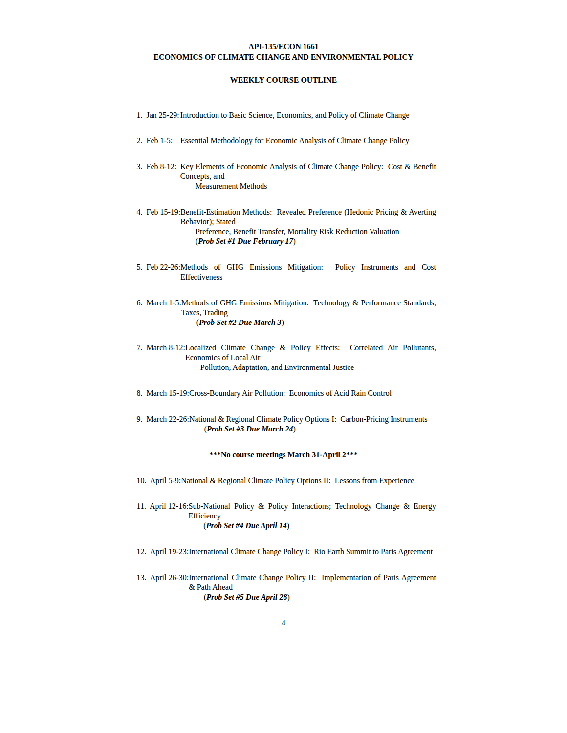API-135/ECON 1661
Economics of Climate Change and Environmental Policy
Weekly Course Outline
1. Jan 25-29:
Introduction to Basic Science, Economics, and Policy of Climate Change
2. Feb 1-5:
Essential Methodology for Economic Analysis of Climate Change Policy
3. Feb 8-12:
Key Elements of Economic Analysis of Climate Change Policy: Cost & Benefit Concepts, and Measurement Methods
4. Feb 15-19:
Benefit-Estimation Methods: Revealed Preference (Hedonic Pricing & Averting Behavior); Stated Preference, Benefit Transfer, Mortality Risk Reduction Valuation (Prob Set #1 Due February 17)
5. Feb 22-26:
Methods of GHG Emissions Mitigation: Policy Instruments and Cost Effectiveness
6. March 1-5:
Methods of GHG Emissions Mitigation: Technology & Performance Standards, Taxes, Trading (Prob Set #2 Due March 3)
7. March 8-12:
Localized Climate Change & Policy Effects: Correlated Air Pollutants, Economics of Local Air Pollution, Adaptation, and Environmental Justice
8. March 15-19:
Cross-Boundary Air Pollution: Economics of Acid Rain Control
9. March 22-26:
National & Regional Climate Policy Options I: Carbon-Pricing Instruments (Prob Set #3 Due March 24)
***No course meetings March 31-April 2***
10. April 5-9:
National & Regional Climate Policy Options II: Lessons from Experience
11. April 12-16:
Sub-National Policy & Policy Interactions; Technology Change & Energy Efficiency (Prob Set #4 Due April 14)
12. April 19-23:
International Climate Change Policy I: Rio Earth Summit to Paris Agreement
13. April 26-30:
International Climate Change Policy II: Implementation of Paris Agreement & Path Ahead (Prob Set #5 Due April 28)
4